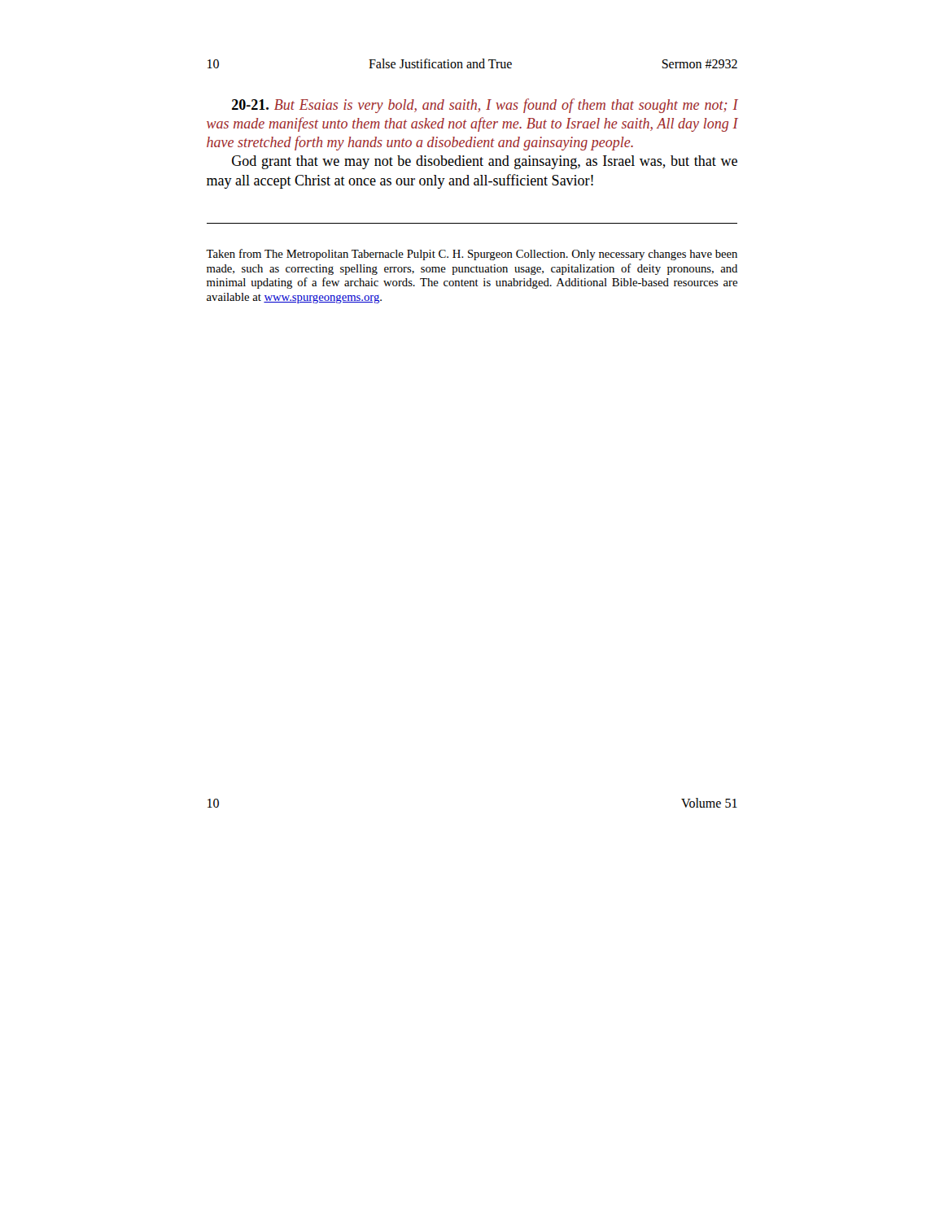10
False Justification and True
Sermon #2932
20-21. But Esaias is very bold, and saith, I was found of them that sought me not; I was made manifest unto them that asked not after me. But to Israel he saith, All day long I have stretched forth my hands unto a disobedient and gainsaying people.
God grant that we may not be disobedient and gainsaying, as Israel was, but that we may all accept Christ at once as our only and all-sufficient Savior!
Taken from The Metropolitan Tabernacle Pulpit C. H. Spurgeon Collection. Only necessary changes have been made, such as correcting spelling errors, some punctuation usage, capitalization of deity pronouns, and minimal updating of a few archaic words. The content is unabridged. Additional Bible-based resources are available at www.spurgeongems.org.
10
Volume 51